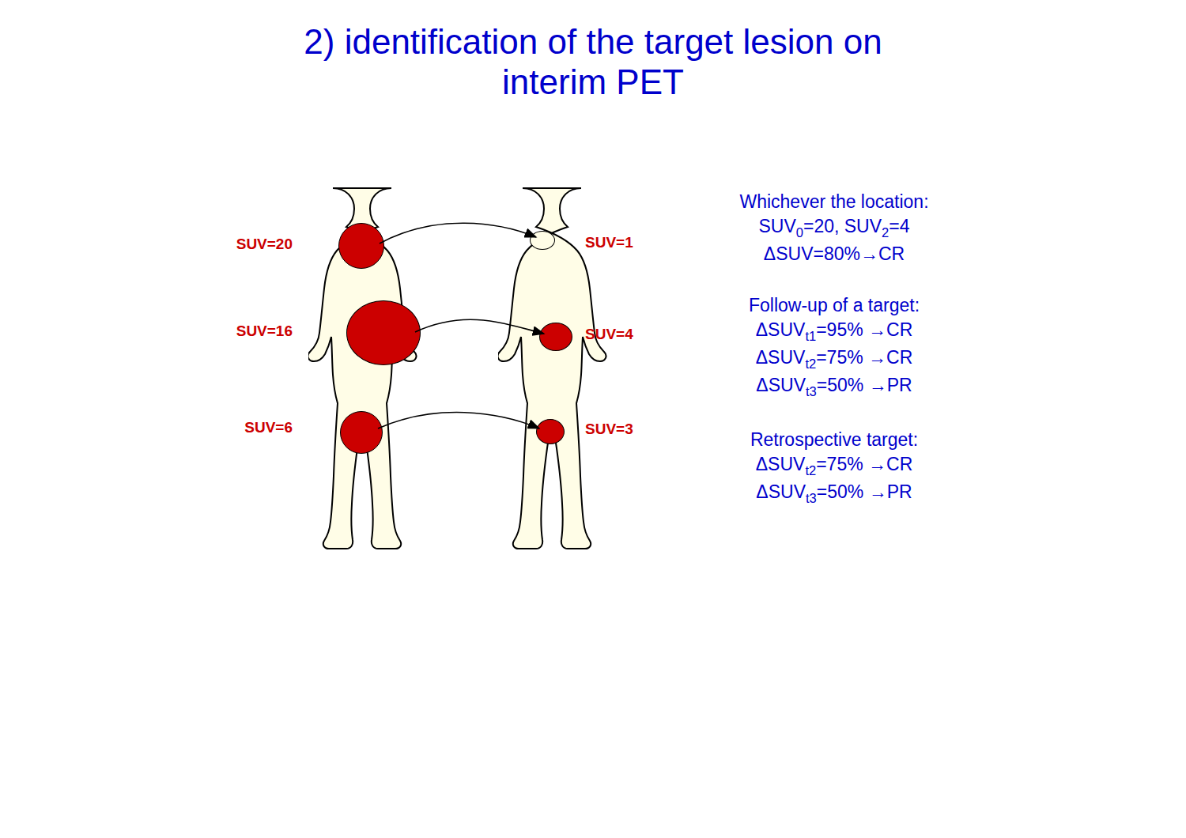2) identification of the target lesion on
interim PET
SUV=20
SUV=16
SUV=6
SUV=1
SUV=4
SUV=3
Whichever the location:
SUV0=20, SUV2=4
ΔSUV=80%→CR
Follow-up of a target:
ΔSUVt1=95% →CR
ΔSUVt2=75% →CR
ΔSUVt3=50% →PR
Retrospective target:
ΔSUVt2=75% →CR
ΔSUVt3=50% →PR